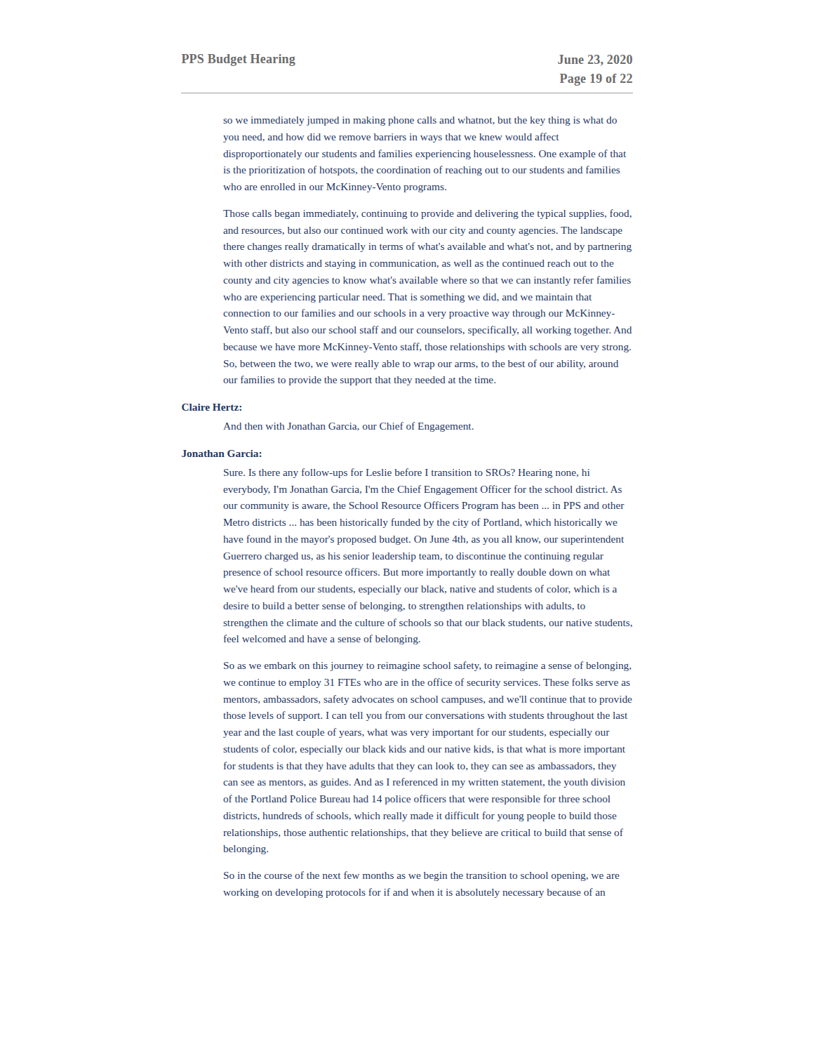PPS Budget Hearing
June 23, 2020
Page 19 of 22
so we immediately jumped in making phone calls and whatnot, but the key thing is what do you need, and how did we remove barriers in ways that we knew would affect disproportionately our students and families experiencing houselessness. One example of that is the prioritization of hotspots, the coordination of reaching out to our students and families who are enrolled in our McKinney-Vento programs.
Those calls began immediately, continuing to provide and delivering the typical supplies, food, and resources, but also our continued work with our city and county agencies. The landscape there changes really dramatically in terms of what's available and what's not, and by partnering with other districts and staying in communication, as well as the continued reach out to the county and city agencies to know what's available where so that we can instantly refer families who are experiencing particular need. That is something we did, and we maintain that connection to our families and our schools in a very proactive way through our McKinney-Vento staff, but also our school staff and our counselors, specifically, all working together. And because we have more McKinney-Vento staff, those relationships with schools are very strong. So, between the two, we were really able to wrap our arms, to the best of our ability, around our families to provide the support that they needed at the time.
Claire Hertz:
And then with Jonathan Garcia, our Chief of Engagement.
Jonathan Garcia:
Sure. Is there any follow-ups for Leslie before I transition to SROs? Hearing none, hi everybody, I'm Jonathan Garcia, I'm the Chief Engagement Officer for the school district. As our community is aware, the School Resource Officers Program has been ... in PPS and other Metro districts ... has been historically funded by the city of Portland, which historically we have found in the mayor's proposed budget. On June 4th, as you all know, our superintendent Guerrero charged us, as his senior leadership team, to discontinue the continuing regular presence of school resource officers. But more importantly to really double down on what we've heard from our students, especially our black, native and students of color, which is a desire to build a better sense of belonging, to strengthen relationships with adults, to strengthen the climate and the culture of schools so that our black students, our native students, feel welcomed and have a sense of belonging.
So as we embark on this journey to reimagine school safety, to reimagine a sense of belonging, we continue to employ 31 FTEs who are in the office of security services. These folks serve as mentors, ambassadors, safety advocates on school campuses, and we'll continue that to provide those levels of support. I can tell you from our conversations with students throughout the last year and the last couple of years, what was very important for our students, especially our students of color, especially our black kids and our native kids, is that what is more important for students is that they have adults that they can look to, they can see as ambassadors, they can see as mentors, as guides. And as I referenced in my written statement, the youth division of the Portland Police Bureau had 14 police officers that were responsible for three school districts, hundreds of schools, which really made it difficult for young people to build those relationships, those authentic relationships, that they believe are critical to build that sense of belonging.
So in the course of the next few months as we begin the transition to school opening, we are working on developing protocols for if and when it is absolutely necessary because of an